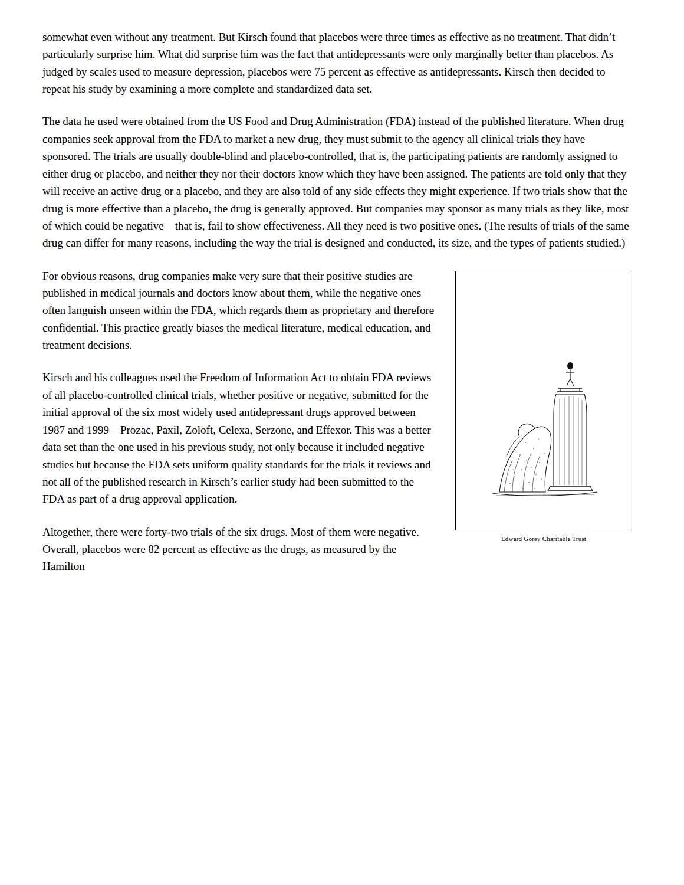somewhat even without any treatment. But Kirsch found that placebos were three times as effective as no treatment. That didn’t particularly surprise him. What did surprise him was the fact that antidepressants were only marginally better than placebos. As judged by scales used to measure depression, placebos were 75 percent as effective as antidepressants. Kirsch then decided to repeat his study by examining a more complete and standardized data set.
The data he used were obtained from the US Food and Drug Administration (FDA) instead of the published literature. When drug companies seek approval from the FDA to market a new drug, they must submit to the agency all clinical trials they have sponsored. The trials are usually double-blind and placebo-controlled, that is, the participating patients are randomly assigned to either drug or placebo, and neither they nor their doctors know which they have been assigned. The patients are told only that they will receive an active drug or a placebo, and they are also told of any side effects they might experience. If two trials show that the drug is more effective than a placebo, the drug is generally approved. But companies may sponsor as many trials as they like, most of which could be negative—that is, fail to show effectiveness. All they need is two positive ones. (The results of trials of the same drug can differ for many reasons, including the way the trial is designed and conducted, its size, and the types of patients studied.)
Edward Gorey Charitable Trust
For obvious reasons, drug companies make very sure that their positive studies are published in medical journals and doctors know about them, while the negative ones often languish unseen within the FDA, which regards them as proprietary and therefore confidential. This practice greatly biases the medical literature, medical education, and treatment decisions.
Kirsch and his colleagues used the Freedom of Information Act to obtain FDA reviews of all placebo-controlled clinical trials, whether positive or negative, submitted for the initial approval of the six most widely used antidepressant drugs approved between 1987 and 1999—Prozac, Paxil, Zoloft, Celexa, Serzone, and Effexor. This was a better data set than the one used in his previous study, not only because it included negative studies but because the FDA sets uniform quality standards for the trials it reviews and not all of the published research in Kirsch’s earlier study had been submitted to the FDA as part of a drug approval application.
Altogether, there were forty-two trials of the six drugs. Most of them were negative. Overall, placebos were 82 percent as effective as the drugs, as measured by the Hamilton